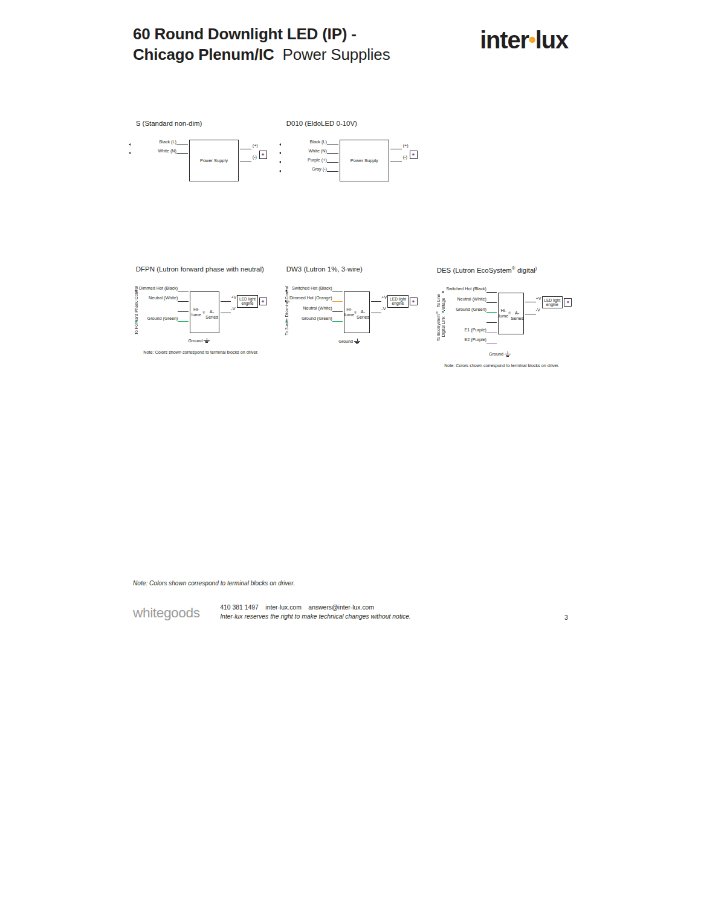60 Round Downlight LED (IP) -
Chicago Plenum/IC Power Supplies
inter•lux
S (Standard non-dim)
Black (L)
White (N)
Power Supply
(+)
(-)
✷
D010 (EldoLED 0-10V)
Black (L)
White (N)
Purple (+)
Gray (-)
Power Supply
(+)
(-)
✷
DFPN (Lutron forward phase with neutral)
To Forward Phase Control
Dimmed Hot (Black)
Neutral (White)
Ground (Green)
Hi-lume®
A-Series
+V
-V
LED light
engine
✷
Ground
Note: Colors shown correspond to terminal blocks on driver.
DW3 (Lutron 1%, 3-wire)
To 3-wire Dimming Control
Switched Hot (Black)
Dimmed Hot (Orange)
Neutral (White)
Ground (Green)
Hi-lume®
A-Series
+V
-V
LED light
engine
✷
Ground
DES (Lutron EcoSystem® digital)
To EcoSystem® To Line
Digital Link Voltage
Switched Hot (Black)
Neutral (White)
Ground (Green)
E1 (Purple)
E2 (Purple)
Hi-lume®
A-Series
+V
-V
LED light
engine
✷
Ground
Note: Colors shown correspond to terminal blocks on driver.
Note: Colors shown correspond to terminal blocks on driver.
whitegoods
410 381 1497 inter-lux.com answers@inter-lux.com
Inter-lux reserves the right to make technical changes without notice.
3